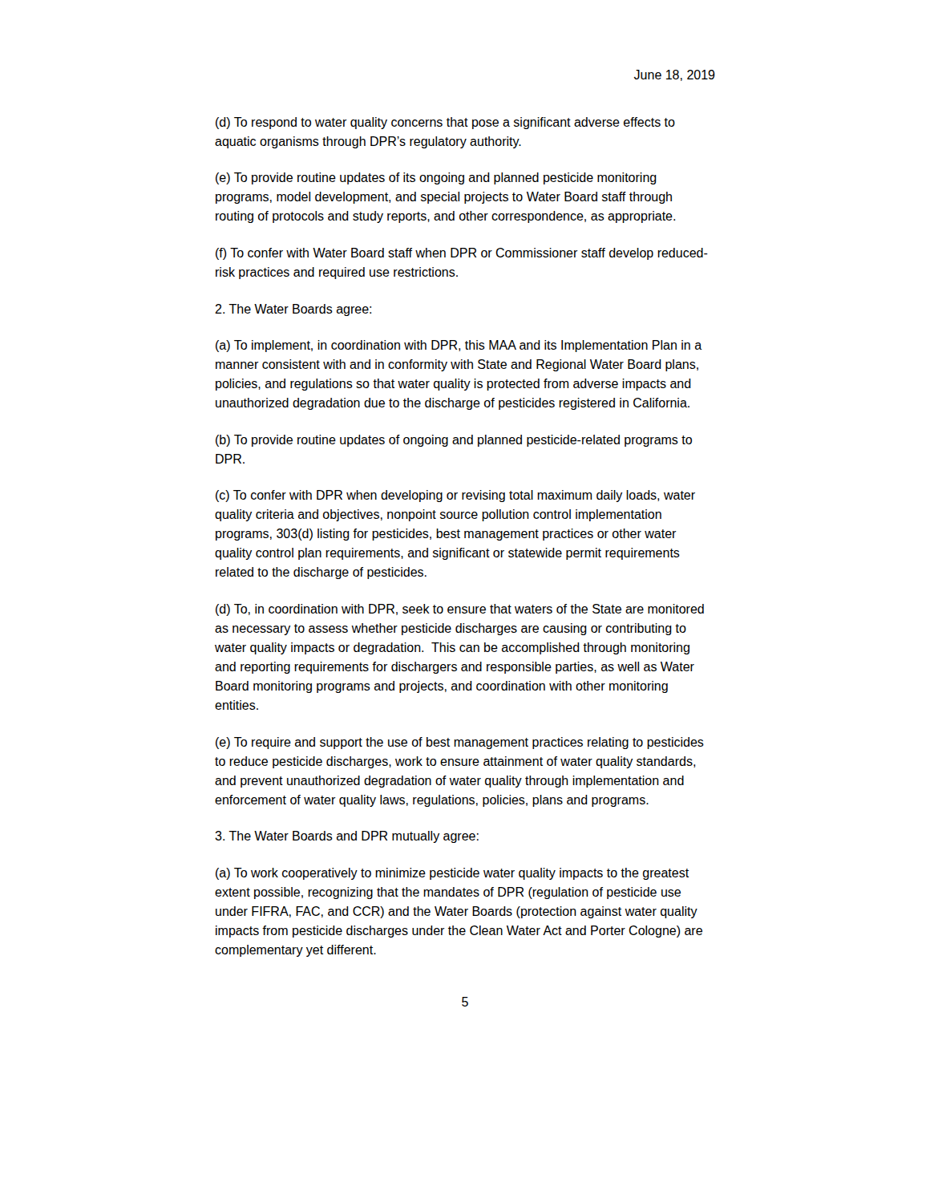June 18, 2019
(d) To respond to water quality concerns that pose a significant adverse effects to aquatic organisms through DPR’s regulatory authority.
(e) To provide routine updates of its ongoing and planned pesticide monitoring programs, model development, and special projects to Water Board staff through routing of protocols and study reports, and other correspondence, as appropriate.
(f) To confer with Water Board staff when DPR or Commissioner staff develop reduced-risk practices and required use restrictions.
2. The Water Boards agree:
(a) To implement, in coordination with DPR, this MAA and its Implementation Plan in a manner consistent with and in conformity with State and Regional Water Board plans, policies, and regulations so that water quality is protected from adverse impacts and unauthorized degradation due to the discharge of pesticides registered in California.
(b) To provide routine updates of ongoing and planned pesticide-related programs to DPR.
(c) To confer with DPR when developing or revising total maximum daily loads, water quality criteria and objectives, nonpoint source pollution control implementation programs, 303(d) listing for pesticides, best management practices or other water quality control plan requirements, and significant or statewide permit requirements related to the discharge of pesticides.
(d) To, in coordination with DPR, seek to ensure that waters of the State are monitored as necessary to assess whether pesticide discharges are causing or contributing to water quality impacts or degradation. This can be accomplished through monitoring and reporting requirements for dischargers and responsible parties, as well as Water Board monitoring programs and projects, and coordination with other monitoring entities.
(e) To require and support the use of best management practices relating to pesticides to reduce pesticide discharges, work to ensure attainment of water quality standards, and prevent unauthorized degradation of water quality through implementation and enforcement of water quality laws, regulations, policies, plans and programs.
3. The Water Boards and DPR mutually agree:
(a) To work cooperatively to minimize pesticide water quality impacts to the greatest extent possible, recognizing that the mandates of DPR (regulation of pesticide use under FIFRA, FAC, and CCR) and the Water Boards (protection against water quality impacts from pesticide discharges under the Clean Water Act and Porter Cologne) are complementary yet different.
5